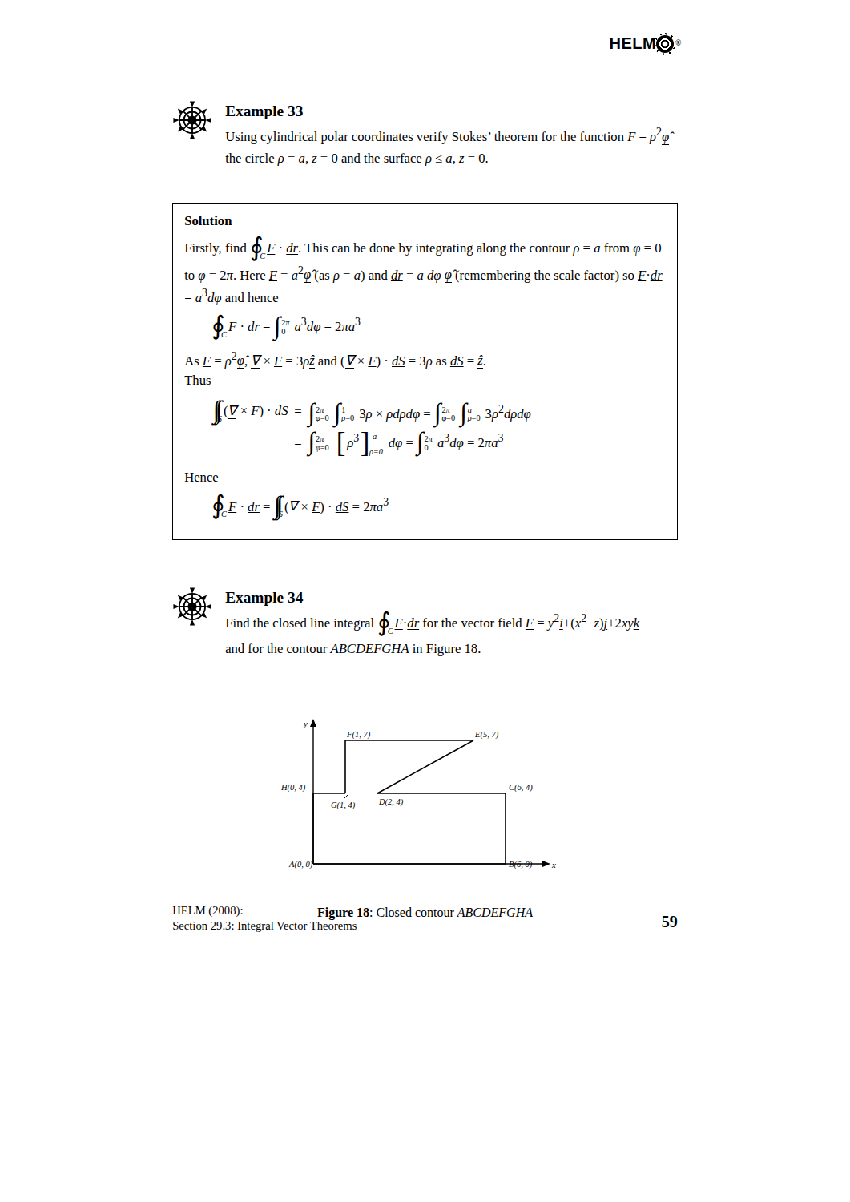HELM®
Example 33
Using cylindrical polar coordinates verify Stokes’ theorem for the function F = ρ2φ̂
the circle ρ = a, z = 0 and the surface ρ ≤ a, z = 0.
Solution
Firstly, find ∮CF · dr. This can be done by integrating along the contour ρ = a from φ = 0 to φ = 2π. Here F = a2φ̂ (as ρ = a) and dr = a dφ φ̂ (remembering the scale factor) so F·dr = a3dφ and hence
∮CF · dr = ∫2π 0 a3dφ = 2πa3
As F = ρ2φ̂, ∇ × F = 3ρẑ and (∇ × F) · dS = 3ρ as dS = ẑ.
Thus
| ∫ ∫ S ( ∇ × F ) · dS | = | ∫ 2 π φ =0 ∫ 1 ρ =0 3 ρ × ρdρdφ = ∫ 2 π φ =0 ∫ a ρ =0 3 ρ 2 dρdφ |
| | = | ∫ 2 π φ =0 ρ 3 a ρ =0 dφ = ∫ 2 π 0 a 3 dφ = 2 πa 3 |
Hence
∮CF · dr = ∫∫S(∇ × F) · dS = 2πa3
Example 34
Find the closed line integral ∮CF·dr for the vector field F = y2i+(x2−z)j+2xy k
and for the contour ABCDEFGHA in Figure 18.
y x contour path: A(0,0)->B(6,0)->C(6,4)->D(2,4)->E(5,7)->F(1,7)->G(1,4)->H(0,4)->A scale: x: 0->70px, 1 unit = 40px ; y: 0->205px, 1 unit = 22px A(0, 0) B(6, 0) C(6, 4) D(2, 4) E(5, 7) F(1, 7) G(1, 4) H(0, 4)
Figure 18: Closed contour ABCDEFGHA
HELM (2008):
Section 29.3: Integral Vector Theorems
59